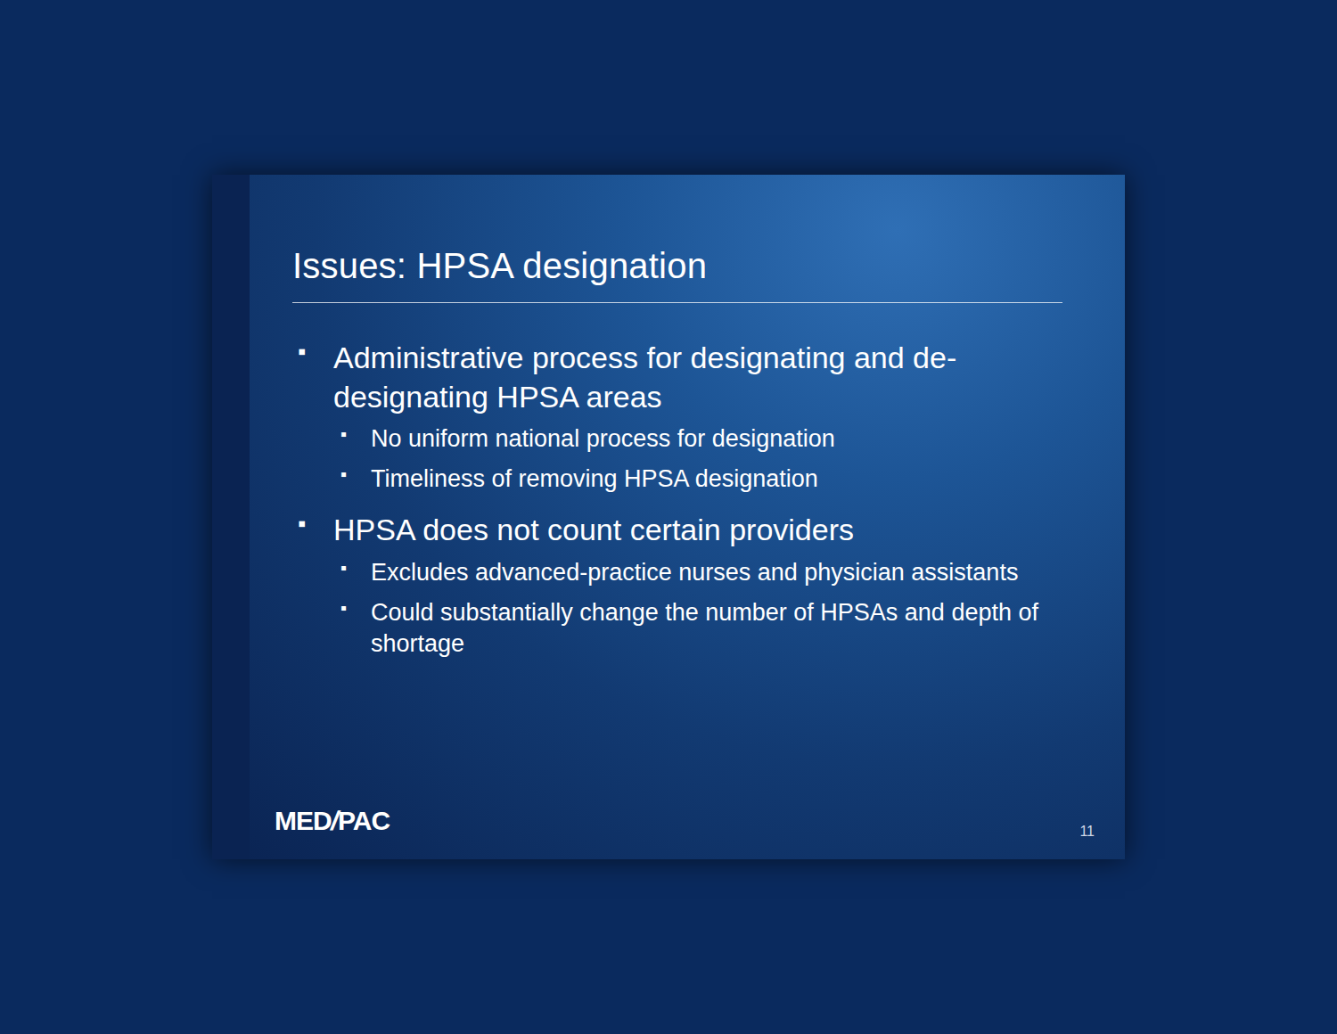Issues: HPSA designation
Administrative process for designating and de-designating HPSA areas
No uniform national process for designation
Timeliness of removing HPSA designation
HPSA does not count certain providers
Excludes advanced-practice nurses and physician assistants
Could substantially change the number of HPSAs and depth of shortage
MED/PAC
11